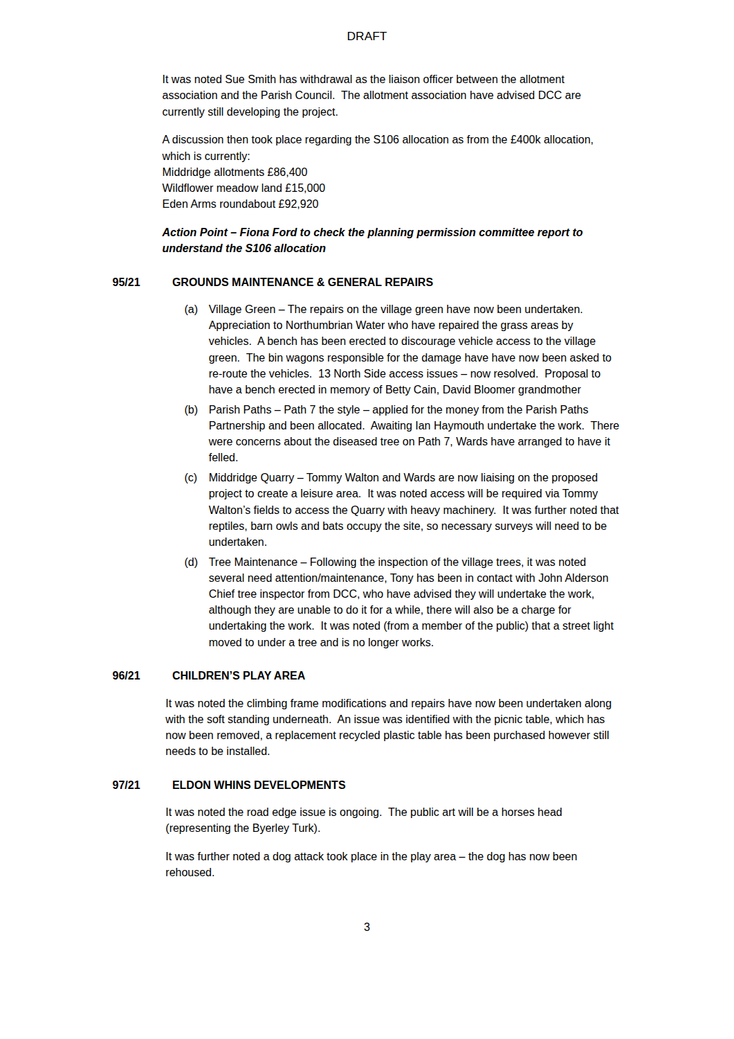DRAFT
It was noted Sue Smith has withdrawal as the liaison officer between the allotment association and the Parish Council. The allotment association have advised DCC are currently still developing the project.
A discussion then took place regarding the S106 allocation as from the £400k allocation, which is currently:
Middridge allotments £86,400
Wildflower meadow land £15,000
Eden Arms roundabout £92,920
Action Point – Fiona Ford to check the planning permission committee report to understand the S106 allocation
95/21 GROUNDS MAINTENANCE & GENERAL REPAIRS
(a) Village Green – The repairs on the village green have now been undertaken. Appreciation to Northumbrian Water who have repaired the grass areas by vehicles. A bench has been erected to discourage vehicle access to the village green. The bin wagons responsible for the damage have have now been asked to re-route the vehicles. 13 North Side access issues – now resolved. Proposal to have a bench erected in memory of Betty Cain, David Bloomer grandmother
(b) Parish Paths – Path 7 the style – applied for the money from the Parish Paths Partnership and been allocated. Awaiting Ian Haymouth undertake the work. There were concerns about the diseased tree on Path 7, Wards have arranged to have it felled.
(c) Middridge Quarry – Tommy Walton and Wards are now liaising on the proposed project to create a leisure area. It was noted access will be required via Tommy Walton’s fields to access the Quarry with heavy machinery. It was further noted that reptiles, barn owls and bats occupy the site, so necessary surveys will need to be undertaken.
(d) Tree Maintenance – Following the inspection of the village trees, it was noted several need attention/maintenance, Tony has been in contact with John Alderson Chief tree inspector from DCC, who have advised they will undertake the work, although they are unable to do it for a while, there will also be a charge for undertaking the work. It was noted (from a member of the public) that a street light moved to under a tree and is no longer works.
96/21 CHILDREN’S PLAY AREA
It was noted the climbing frame modifications and repairs have now been undertaken along with the soft standing underneath. An issue was identified with the picnic table, which has now been removed, a replacement recycled plastic table has been purchased however still needs to be installed.
97/21 ELDON WHINS DEVELOPMENTS
It was noted the road edge issue is ongoing. The public art will be a horses head (representing the Byerley Turk).
It was further noted a dog attack took place in the play area – the dog has now been rehoused.
3